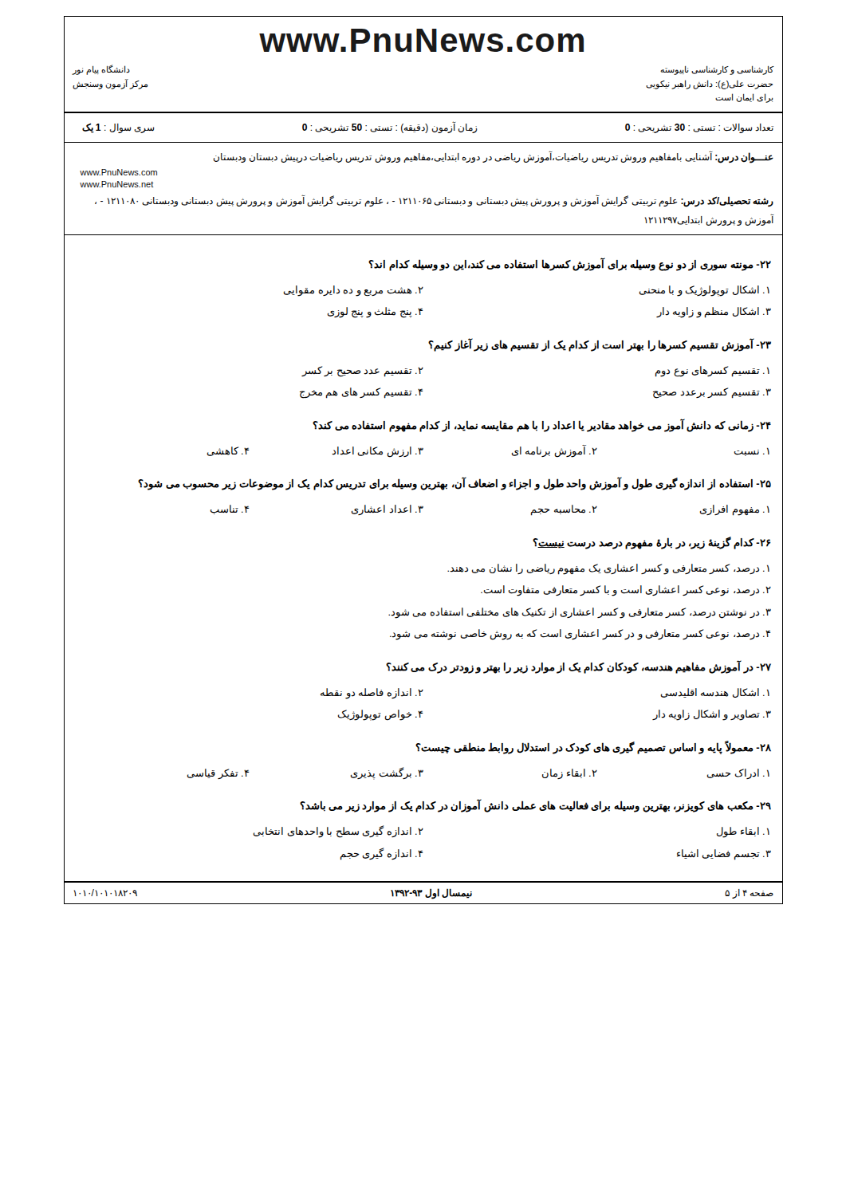www.PnuNews.com
کارشناسی و کارشناسی ناپیوسته
حضرت علی(ع): دانش راهبر نیکویی برای ایمان است
دانشگاه پیام نور
مرکز آزمون وسنجش
تعداد سوالات : تستی : 30 تشریحی : 0 زمان آزمون (دقیقه) : تستی : 50 تشریحی : 0 سری سوال : 1 یک
عنـــوان درس: آشنایی بامفاهیم وروش تدریس ریاضیات،آموزش ریاضی در دوره ابتدایی،مفاهیم وروش تدریس ریاضیات درپیش دبستان ودبستان
www.PnuNews.com
www.PnuNews.net
رشته تحصیلی/کد درس: علوم تربیتی گرایش آموزش و پرورش پیش دبستانی و دبستانی ۱۲۱۱۰۶۵ - ، علوم تربیتی گرایش آموزش و پرورش پیش دبستانی ودبستانی ۱۲۱۱۰۸۰ - ، آموزش و پرورش ابتدایی۱۲۱۱۲۹۷
۲۲- مونته سوری از دو نوع وسیله برای آموزش کسرها استفاده می کند،این دو وسیله کدام اند؟
۱. اشکال توپولوژیک و با منحنی
۲. هشت مربع و ده دایره مقوایی
۳. اشکال منظم و زاویه دار
۴. پنج مثلث و پنج لوزی
۲۳- آموزش تقسیم کسرها را بهتر است از کدام یک از تقسیم های زیر آغاز کنیم؟
۱. تقسیم کسرهای نوع دوم
۲. تقسیم عدد صحیح بر کسر
۳. تقسیم کسر برعدد صحیح
۴. تقسیم کسر های هم مخرج
۲۴- زمانی که دانش آموز می خواهد مقادیر یا اعداد را با هم مقایسه نماید، از کدام مفهوم استفاده می کند؟
۱. نسبت
۲. آموزش برنامه ای
۳. ارزش مکانی اعداد
۴. کاهشی
۲۵- استفاده از اندازه گیری طول و آموزش واحد طول و اجزاء و اضعاف آن، بهترین وسیله برای تدریس کدام یک از موضوعات زیر محسوب می شود؟
۱. مفهوم افرازی
۲. محاسبه حجم
۳. اعداد اعشاری
۴. تناسب
۲۶- کدام گزینۀ زیر، در بارۀ مفهوم درصد درست نیست؟
۱. درصد، کسر متعارفی و کسر اعشاری یک مفهوم ریاضی را نشان می دهند.
۲. درصد، نوعی کسر اعشاری است و با کسر متعارفی متفاوت است.
۳. در نوشتن درصد، کسر متعارفی و کسر اعشاری از تکنیک های مختلفی استفاده می شود.
۴. درصد، نوعی کسر متعارفی و در کسر اعشاری است که به روش خاصی نوشته می شود.
۲۷- در آموزش مفاهیم هندسه، کودکان کدام یک از موارد زیر را بهتر و زودتر درک می کنند؟
۱. اشکال هندسه اقلیدسی
۲. اندازه فاصله دو نقطه
۳. تصاویر و اشکال زاویه دار
۴. خواص توپولوژیک
۲۸- معمولاً پایه و اساس تصمیم گیری های کودک در استدلال روابط منطقی چیست؟
۱. ادراک حسی
۲. ابقاء زمان
۳. برگشت پذیری
۴. تفکر قیاسی
۲۹- مکعب های کویزنر، بهترین وسیله برای فعالیت های عملی دانش آموزان در کدام یک از موارد زیر می باشد؟
۱. ابقاء طول
۲. اندازه گیری سطح با واحدهای انتخابی
۳. تجسم فضایی اشیاء
۴. اندازه گیری حجم
صفحه ۴ از ۵
نیمسال اول ۹۳-۱۳۹۲
۱۰۱۰/۱۰۱۰۱۸۲۰۹